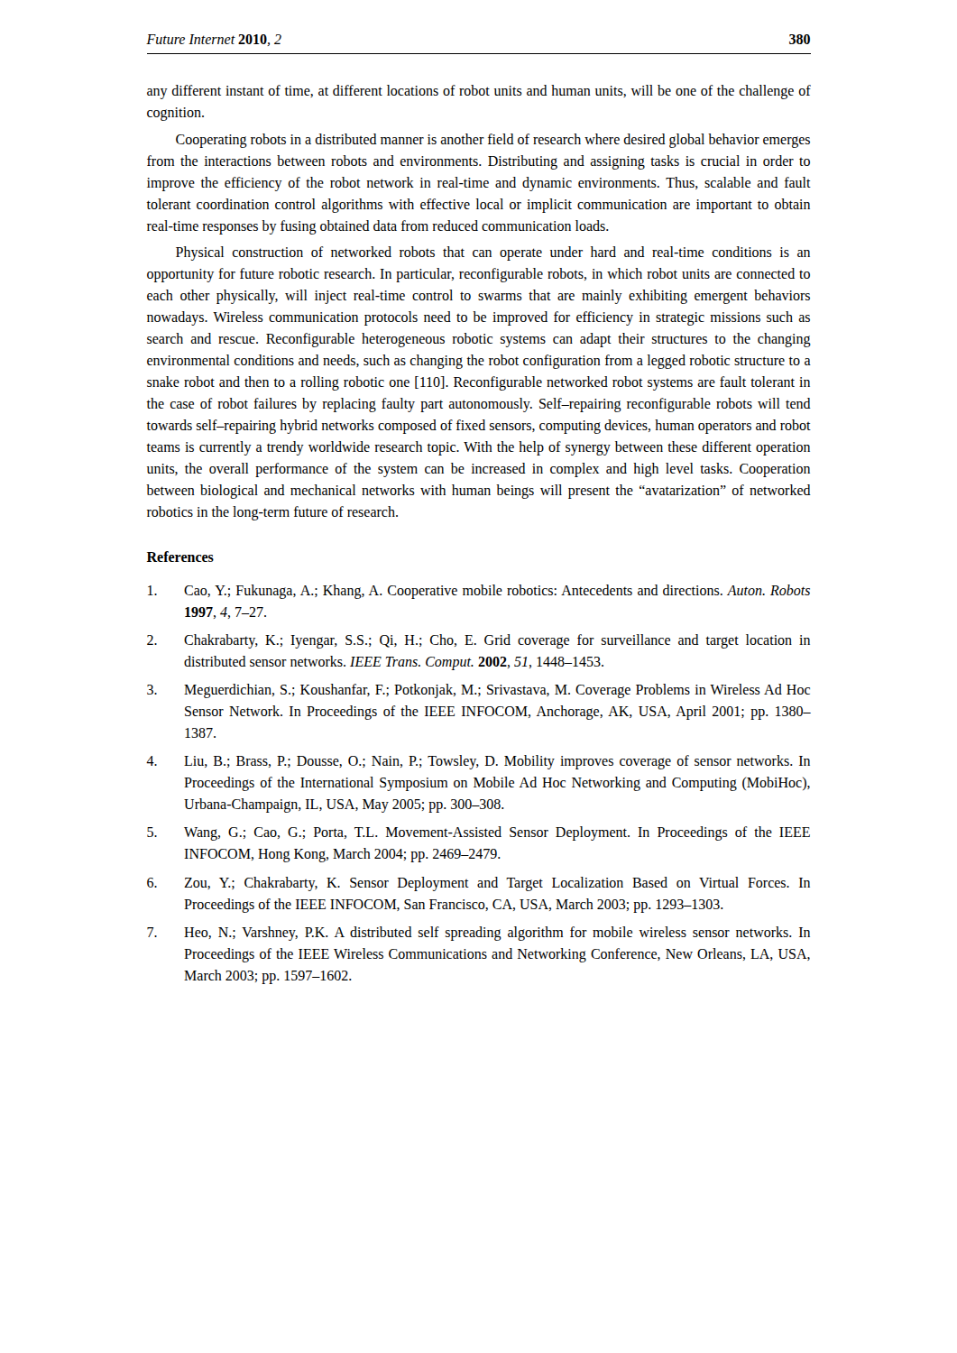Future Internet 2010, 2
380
any different instant of time, at different locations of robot units and human units, will be one of the challenge of cognition.
Cooperating robots in a distributed manner is another field of research where desired global behavior emerges from the interactions between robots and environments. Distributing and assigning tasks is crucial in order to improve the efficiency of the robot network in real-time and dynamic environments. Thus, scalable and fault tolerant coordination control algorithms with effective local or implicit communication are important to obtain real-time responses by fusing obtained data from reduced communication loads.
Physical construction of networked robots that can operate under hard and real-time conditions is an opportunity for future robotic research. In particular, reconfigurable robots, in which robot units are connected to each other physically, will inject real-time control to swarms that are mainly exhibiting emergent behaviors nowadays. Wireless communication protocols need to be improved for efficiency in strategic missions such as search and rescue. Reconfigurable heterogeneous robotic systems can adapt their structures to the changing environmental conditions and needs, such as changing the robot configuration from a legged robotic structure to a snake robot and then to a rolling robotic one [110]. Reconfigurable networked robot systems are fault tolerant in the case of robot failures by replacing faulty part autonomously. Self–repairing reconfigurable robots will tend towards self–repairing hybrid networks composed of fixed sensors, computing devices, human operators and robot teams is currently a trendy worldwide research topic. With the help of synergy between these different operation units, the overall performance of the system can be increased in complex and high level tasks. Cooperation between biological and mechanical networks with human beings will present the “avatarization” of networked robotics in the long-term future of research.
References
Cao, Y.; Fukunaga, A.; Khang, A. Cooperative mobile robotics: Antecedents and directions. Auton. Robots 1997, 4, 7–27.
Chakrabarty, K.; Iyengar, S.S.; Qi, H.; Cho, E. Grid coverage for surveillance and target location in distributed sensor networks. IEEE Trans. Comput. 2002, 51, 1448–1453.
Meguerdichian, S.; Koushanfar, F.; Potkonjak, M.; Srivastava, M. Coverage Problems in Wireless Ad Hoc Sensor Network. In Proceedings of the IEEE INFOCOM, Anchorage, AK, USA, April 2001; pp. 1380–1387.
Liu, B.; Brass, P.; Dousse, O.; Nain, P.; Towsley, D. Mobility improves coverage of sensor networks. In Proceedings of the International Symposium on Mobile Ad Hoc Networking and Computing (MobiHoc), Urbana-Champaign, IL, USA, May 2005; pp. 300–308.
Wang, G.; Cao, G.; Porta, T.L. Movement-Assisted Sensor Deployment. In Proceedings of the IEEE INFOCOM, Hong Kong, March 2004; pp. 2469–2479.
Zou, Y.; Chakrabarty, K. Sensor Deployment and Target Localization Based on Virtual Forces. In Proceedings of the IEEE INFOCOM, San Francisco, CA, USA, March 2003; pp. 1293–1303.
Heo, N.; Varshney, P.K. A distributed self spreading algorithm for mobile wireless sensor networks. In Proceedings of the IEEE Wireless Communications and Networking Conference, New Orleans, LA, USA, March 2003; pp. 1597–1602.